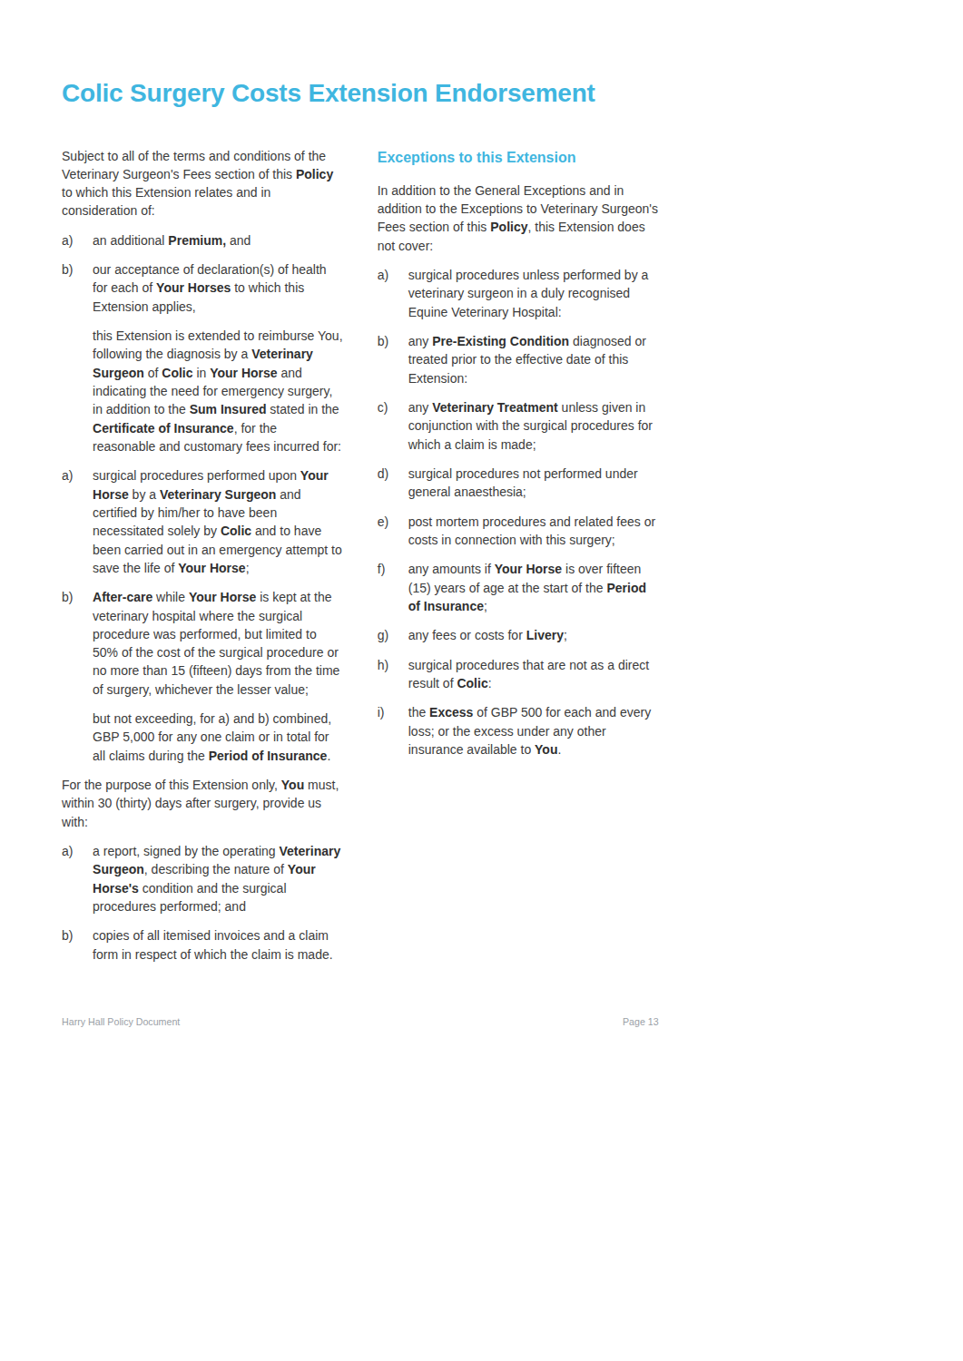Colic Surgery Costs Extension Endorsement
Subject to all of the terms and conditions of the Veterinary Surgeon's Fees section of this Policy to which this Extension relates and in consideration of:
an additional Premium, and
our acceptance of declaration(s) of health for each of Your Horses to which this Extension applies,
this Extension is extended to reimburse You, following the diagnosis by a Veterinary Surgeon of Colic in Your Horse and indicating the need for emergency surgery, in addition to the Sum Insured stated in the Certificate of Insurance, for the reasonable and customary fees incurred for:
surgical procedures performed upon Your Horse by a Veterinary Surgeon and certified by him/her to have been necessitated solely by Colic and to have been carried out in an emergency attempt to save the life of Your Horse;
After-care while Your Horse is kept at the veterinary hospital where the surgical procedure was performed, but limited to 50% of the cost of the surgical procedure or no more than 15 (fifteen) days from the time of surgery, whichever the lesser value;
but not exceeding, for a) and b) combined, GBP 5,000 for any one claim or in total for all claims during the Period of Insurance.
For the purpose of this Extension only, You must, within 30 (thirty) days after surgery, provide us with:
a report, signed by the operating Veterinary Surgeon, describing the nature of Your Horse's condition and the surgical procedures performed; and
copies of all itemised invoices and a claim form in respect of which the claim is made.
Exceptions to this Extension
In addition to the General Exceptions and in addition to the Exceptions to Veterinary Surgeon's Fees section of this Policy, this Extension does not cover:
surgical procedures unless performed by a veterinary surgeon in a duly recognised Equine Veterinary Hospital:
any Pre-Existing Condition diagnosed or treated prior to the effective date of this Extension:
any Veterinary Treatment unless given in conjunction with the surgical procedures for which a claim is made;
surgical procedures not performed under general anaesthesia;
post mortem procedures and related fees or costs in connection with this surgery;
any amounts if Your Horse is over fifteen (15) years of age at the start of the Period of Insurance;
any fees or costs for Livery;
surgical procedures that are not as a direct result of Colic:
the Excess of GBP 500 for each and every loss; or the excess under any other insurance available to You.
Harry Hall Policy Document Page 13